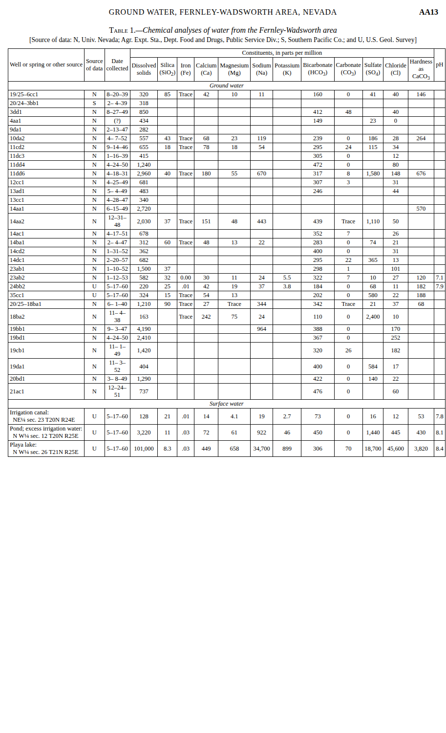GROUND WATER, FERNLEY-WADSWORTH AREA, NEVADA AA13
Table 1.—Chemical analyses of water from the Fernley-Wadsworth area
[Source of data: N, Univ. Nevada; Agr. Expt. Sta., Dept. Food and Drugs, Public Service Div.; S, Southern Pacific Co.; and U, U.S. Geol. Survey]
| Well or spring or other source | Source of data | Date collected | Constituents, in parts per million | pH |
| --- | --- | --- | --- | --- |
| Dissolved solids | Silica (SiO 2 ) | Iron (Fe) | Calcium (Ca) | Magnesium (Mg) | Sodium (Na) | Potassium (K) | Bicarbonate (HCO 3 ) | Carbonate (CO 3 ) | Sulfate (SO 4 ) | Chloride (Cl) | Hardness as CaCO 3 |
| Ground water |
| 19/25–6cc1 | N | 8–20–39 | 320 | 85 | Trace | 42 | 10 | 11 | | 160 | 0 | 41 | 40 | 146 | |
| 20/24–3bb1 | S | 2– 4–39 | 318 | | | | | | | | | | | | |
| 3dd1 | N | 8–27–49 | 850 | | | | | | | 412 | 48 | | 40 | | |
| 4aa1 | N | (?) | 434 | | | | | | | 149 | | 23 | 0 | | |
| 9da1 | N | 2–13–47 | 282 | | | | | | | | | | | | |
| 10da2 | N | 4– 7–52 | 557 | 43 | Trace | 68 | 23 | 119 | | 239 | 0 | 186 | 28 | 264 | |
| 11cd2 | N | 9–14–46 | 655 | 18 | Trace | 78 | 18 | 54 | | 295 | 24 | 115 | 34 | | |
| 11dc3 | N | 1–16–39 | 415 | | | | | | | 305 | 0 | | 12 | | |
| 11dd4 | N | 4–24–50 | 1,240 | | | | | | | 472 | 0 | | 80 | | |
| 11dd6 | N | 4–18–31 | 2,960 | 40 | Trace | 180 | 55 | 670 | | 317 | 8 | 1,580 | 148 | 676 | |
| 12cc1 | N | 4–25–49 | 681 | | | | | | | 307 | 3 | | 31 | | |
| 13ad1 | N | 5– 4–49 | 483 | | | | | | | 246 | | | 44 | | |
| 13cc1 | N | 4–28–47 | 340 | | | | | | | | | | | | |
| 14aa1 | N | 6–15–49 | 2,720 | | | | | | | | | | | 570 | |
| 14aa2 | N | 12–31–48 | 2,030 | 37 | Trace | 151 | 48 | 443 | | 439 | Trace | 1,110 | 50 | | |
| 14ac1 | N | 4–17–51 | 678 | | | | | | | 352 | 7 | | 26 | | |
| 14ba1 | N | 2– 4–47 | 312 | 60 | Trace | 48 | 13 | 22 | | 283 | 0 | 74 | 21 | | |
| 14cd2 | N | 1–31–52 | 362 | | | | | | | 400 | 0 | | 31 | | |
| 14dc1 | N | 2–20–57 | 682 | | | | | | | 295 | 22 | 365 | 13 | | |
| 23ab1 | N | 1–10–52 | 1,500 | 37 | | | | | | 298 | 1 | | 101 | | |
| 23ab2 | N | 1–12–53 | 582 | 32 | 0.00 | 30 | 11 | 24 | 5.5 | 322 | 7 | 10 | 27 | 120 | 7.1 |
| 24bb2 | U | 5–17–60 | 220 | 25 | .01 | 42 | 19 | 37 | 3.8 | 184 | 0 | 68 | 11 | 182 | 7.9 |
| 35cc1 | U | 5–17–60 | 324 | 15 | Trace | 54 | 13 | | | 202 | 0 | 580 | 22 | 188 | |
| 20/25–18ba1 | N | 6– 1–40 | 1,210 | 90 | Trace | 27 | Trace | 344 | | 342 | Trace | 21 | 37 | 68 | |
| 18ba2 | N | 11– 4–38 | 163 | | Trace | 242 | 75 | 24 | | 110 | 0 | 2,400 | 10 | | |
| 19bb1 | N | 9– 3–47 | 4,190 | | | | | 964 | | 388 | 0 | | 170 | | |
| 19bd1 | N | 4–24–50 | 2,410 | | | | | | | 367 | 0 | | 252 | | |
| 19cb1 | N | 11– 1–49 | 1,420 | | | | | | | 320 | 26 | | 182 | | |
| 19da1 | N | 11– 3–52 | 404 | | | | | | | 400 | 0 | 584 | 17 | | |
| 20bd1 | N | 3– 8–49 | 1,290 | | | | | | | 422 | 0 | 140 | 22 | | |
| 21ac1 | N | 12–24–51 | 737 | | | | | | | 476 | 0 | | 60 | | |
| Surface water |
| Irrigation canal: NE¼ sec. 23 T20N R24E | U | 5–17–60 | 128 | 21 | .01 | 14 | 4.1 | 19 | 2.7 | 73 | 0 | 16 | 12 | 53 | 7.8 |
| Pond; excess irrigation water: N W¼ sec. 12 T20N R25E | U | 5–17–60 | 3,220 | 11 | .03 | 72 | 61 | 922 | 46 | 450 | 0 | 1,440 | 445 | 430 | 8.1 |
| Playa lake: N W¼ sec. 26 T21N R25E | U | 5–17–60 | 101,000 | 8.3 | .03 | 449 | 658 | 34,700 | 899 | 306 | 70 | 18,700 | 45,600 | 3,820 | 8.4 |